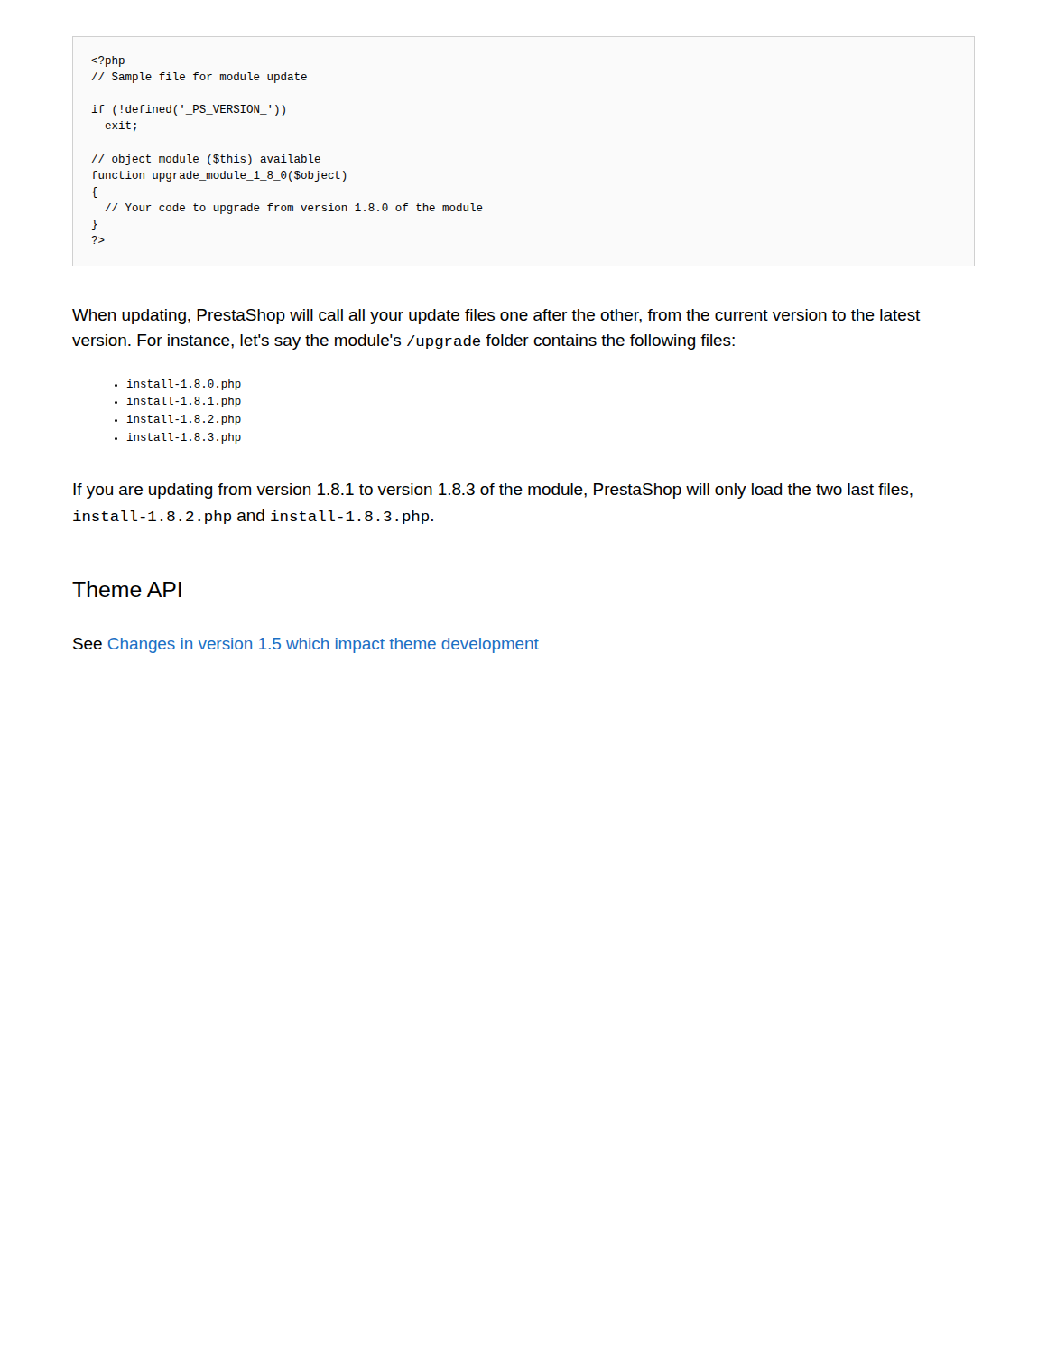<?php
// Sample file for module update

if (!defined('_PS_VERSION_'))
  exit;

// object module ($this) available
function upgrade_module_1_8_0($object)
{
  // Your code to upgrade from version 1.8.0 of the module
}
?>
When updating, PrestaShop will call all your update files one after the other, from the current version to the latest version. For instance, let's say the module's /upgrade folder contains the following files:
install-1.8.0.php
install-1.8.1.php
install-1.8.2.php
install-1.8.3.php
If you are updating from version 1.8.1 to version 1.8.3 of the module, PrestaShop will only load the two last files, install-1.8.2.php and install-1.8.3.php.
Theme API
See Changes in version 1.5 which impact theme development